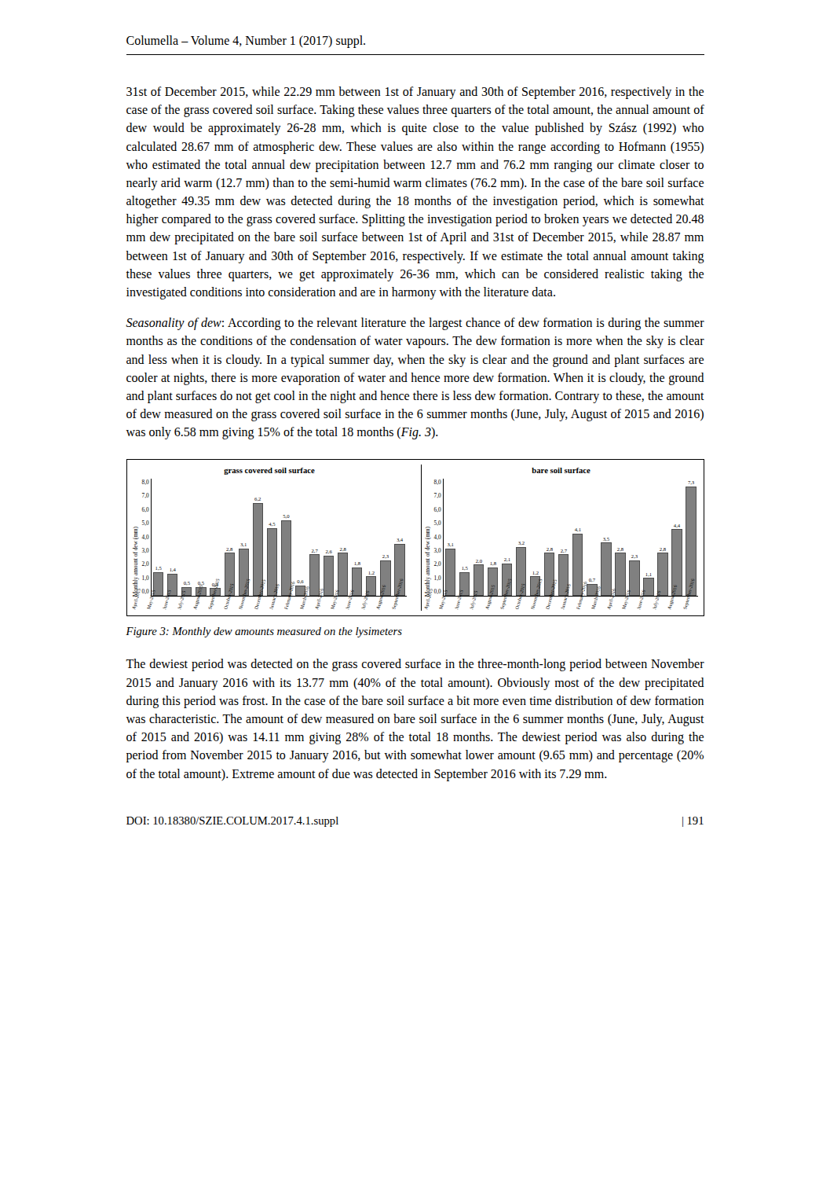Columella – Volume 4, Number 1 (2017) suppl.
31st of December 2015, while 22.29 mm between 1st of January and 30th of September 2016, respectively in the case of the grass covered soil surface. Taking these values three quarters of the total amount, the annual amount of dew would be approximately 26-28 mm, which is quite close to the value published by Szász (1992) who calculated 28.67 mm of atmospheric dew. These values are also within the range according to Hofmann (1955) who estimated the total annual dew precipitation between 12.7 mm and 76.2 mm ranging our climate closer to nearly arid warm (12.7 mm) than to the semi-humid warm climates (76.2 mm). In the case of the bare soil surface altogether 49.35 mm dew was detected during the 18 months of the investigation period, which is somewhat higher compared to the grass covered surface. Splitting the investigation period to broken years we detected 20.48 mm dew precipitated on the bare soil surface between 1st of April and 31st of December 2015, while 28.87 mm between 1st of January and 30th of September 2016, respectively. If we estimate the total annual amount taking these values three quarters, we get approximately 26-36 mm, which can be considered realistic taking the investigated conditions into consideration and are in harmony with the literature data.
Seasonality of dew: According to the relevant literature the largest chance of dew formation is during the summer months as the conditions of the condensation of water vapours. The dew formation is more when the sky is clear and less when it is cloudy. In a typical summer day, when the sky is clear and the ground and plant surfaces are cooler at nights, there is more evaporation of water and hence more dew formation. When it is cloudy, the ground and plant surfaces do not get cool in the night and hence there is less dew formation. Contrary to these, the amount of dew measured on the grass covered soil surface in the 6 summer months (June, July, August of 2015 and 2016) was only 6.58 mm giving 15% of the total 18 months (Fig. 3).
grass covered soil surface
Monthly amount of dew (mm)
8,07,06,05,04,03,02,01,00,0
1,5
1,4
0,5
0,5
0,4
2,8
3,1
6,2
4,5
5,0
0,6
2,7
2,6
2,8
1,8
1,2
2,3
3,4
April-2015 May-2015 June-2015 July-2015 August-2015 September-2015 October-2015 November-2015 December-2015 January-2016 February-2016 March-2016 April-2016 May-2016 June-2016 July-2016 August-2016 September-2016
bare soil surface
Monthly amount of dew (mm)
8,07,06,05,04,03,02,01,00,0
3,1
1,5
2,0
1,8
2,1
3,2
1,2
2,8
2,7
4,1
0,7
3,5
2,8
2,3
1,1
2,8
4,4
7,3
April-2015 May-2015 June-2015 July-2015 August-2015 September-2015 October-2015 November-2015 December-2015 January-2016 February-2016 March-2016 April-2016 May-2016 June-2016 July-2016 August-2016 September-2016
Figure 3: Monthly dew amounts measured on the lysimeters
The dewiest period was detected on the grass covered surface in the three-month-long period between November 2015 and January 2016 with its 13.77 mm (40% of the total amount). Obviously most of the dew precipitated during this period was frost. In the case of the bare soil surface a bit more even time distribution of dew formation was characteristic. The amount of dew measured on bare soil surface in the 6 summer months (June, July, August of 2015 and 2016) was 14.11 mm giving 28% of the total 18 months. The dewiest period was also during the period from November 2015 to January 2016, but with somewhat lower amount (9.65 mm) and percentage (20% of the total amount). Extreme amount of due was detected in September 2016 with its 7.29 mm.
DOI: 10.18380/SZIE.COLUM.2017.4.1.suppl | 191